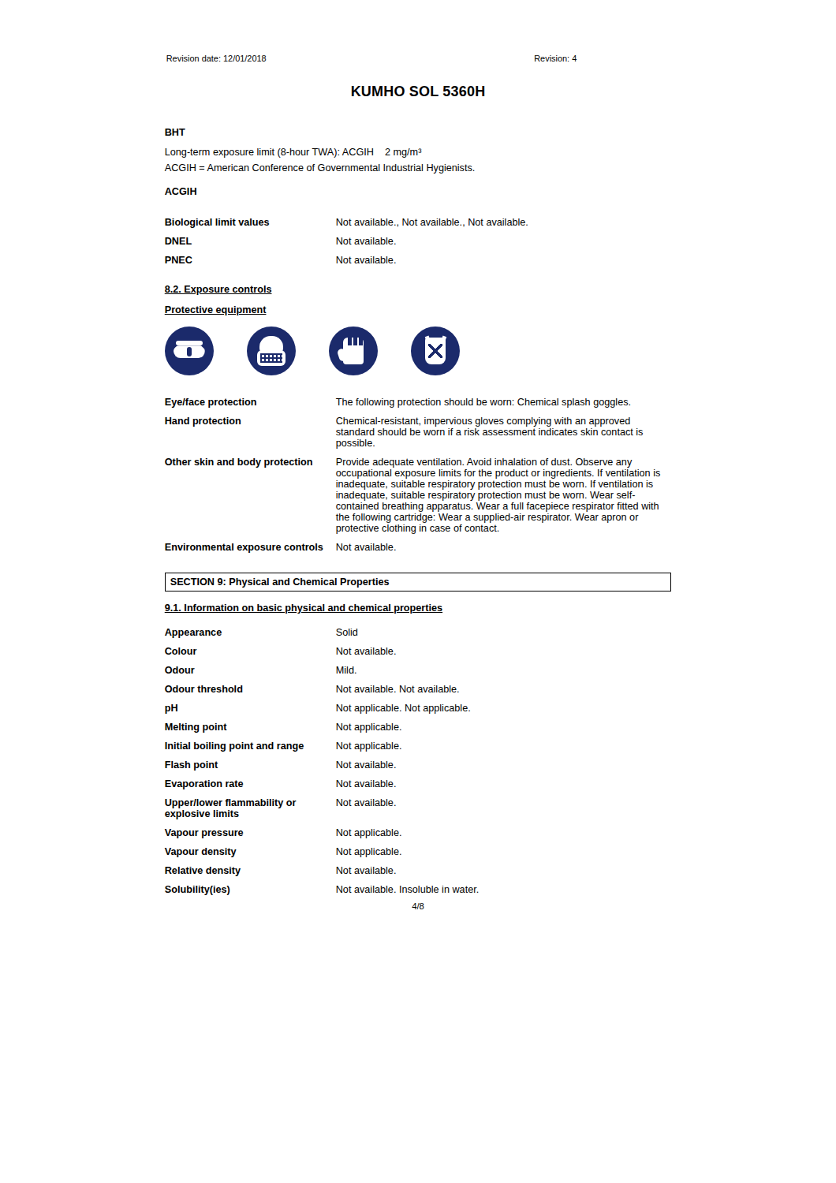Revision date: 12/01/2018
Revision: 4
KUMHO SOL 5360H
BHT
Long-term exposure limit (8-hour TWA): ACGIH 2 mg/m³
ACGIH = American Conference of Governmental Industrial Hygienists.
ACGIH
| Biological limit values | Not available., Not available., Not available. |
| DNEL | Not available. |
| PNEC | Not available. |
8.2. Exposure controls
Protective equipment
| Eye/face protection | The following protection should be worn: Chemical splash goggles. |
| Hand protection | Chemical-resistant, impervious gloves complying with an approved standard should be worn if a risk assessment indicates skin contact is possible. |
| Other skin and body protection | Provide adequate ventilation. Avoid inhalation of dust. Observe any occupational exposure limits for the product or ingredients. If ventilation is inadequate, suitable respiratory protection must be worn. If ventilation is inadequate, suitable respiratory protection must be worn. Wear self-contained breathing apparatus. Wear a full facepiece respirator fitted with the following cartridge: Wear a supplied-air respirator. Wear apron or protective clothing in case of contact. |
| Environmental exposure controls | Not available. |
SECTION 9: Physical and Chemical Properties
9.1. Information on basic physical and chemical properties
| Appearance | Solid |
| Colour | Not available. |
| Odour | Mild. |
| Odour threshold | Not available. Not available. |
| pH | Not applicable. Not applicable. |
| Melting point | Not applicable. |
| Initial boiling point and range | Not applicable. |
| Flash point | Not available. |
| Evaporation rate | Not available. |
| Upper/lower flammability or explosive limits | Not available. |
| Vapour pressure | Not applicable. |
| Vapour density | Not applicable. |
| Relative density | Not available. |
| Solubility(ies) | Not available. Insoluble in water. |
4/8